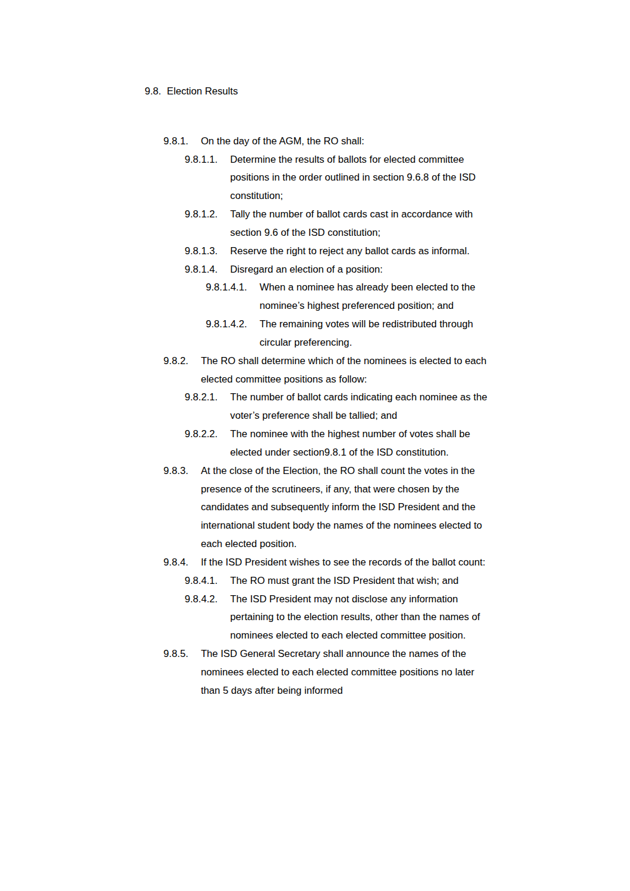9.8. Election Results
9.8.1. On the day of the AGM, the RO shall:
9.8.1.1. Determine the results of ballots for elected committee positions in the order outlined in section 9.6.8 of the ISD constitution;
9.8.1.2. Tally the number of ballot cards cast in accordance with section 9.6 of the ISD constitution;
9.8.1.3. Reserve the right to reject any ballot cards as informal.
9.8.1.4. Disregard an election of a position:
9.8.1.4.1. When a nominee has already been elected to the nominee’s highest preferenced position; and
9.8.1.4.2. The remaining votes will be redistributed through circular preferencing.
9.8.2. The RO shall determine which of the nominees is elected to each elected committee positions as follow:
9.8.2.1. The number of ballot cards indicating each nominee as the voter’s preference shall be tallied; and
9.8.2.2. The nominee with the highest number of votes shall be elected under section9.8.1 of the ISD constitution.
9.8.3. At the close of the Election, the RO shall count the votes in the presence of the scrutineers, if any, that were chosen by the candidates and subsequently inform the ISD President and the international student body the names of the nominees elected to each elected position.
9.8.4. If the ISD President wishes to see the records of the ballot count:
9.8.4.1. The RO must grant the ISD President that wish; and
9.8.4.2. The ISD President may not disclose any information pertaining to the election results, other than the names of nominees elected to each elected committee position.
9.8.5. The ISD General Secretary shall announce the names of the nominees elected to each elected committee positions no later than 5 days after being informed